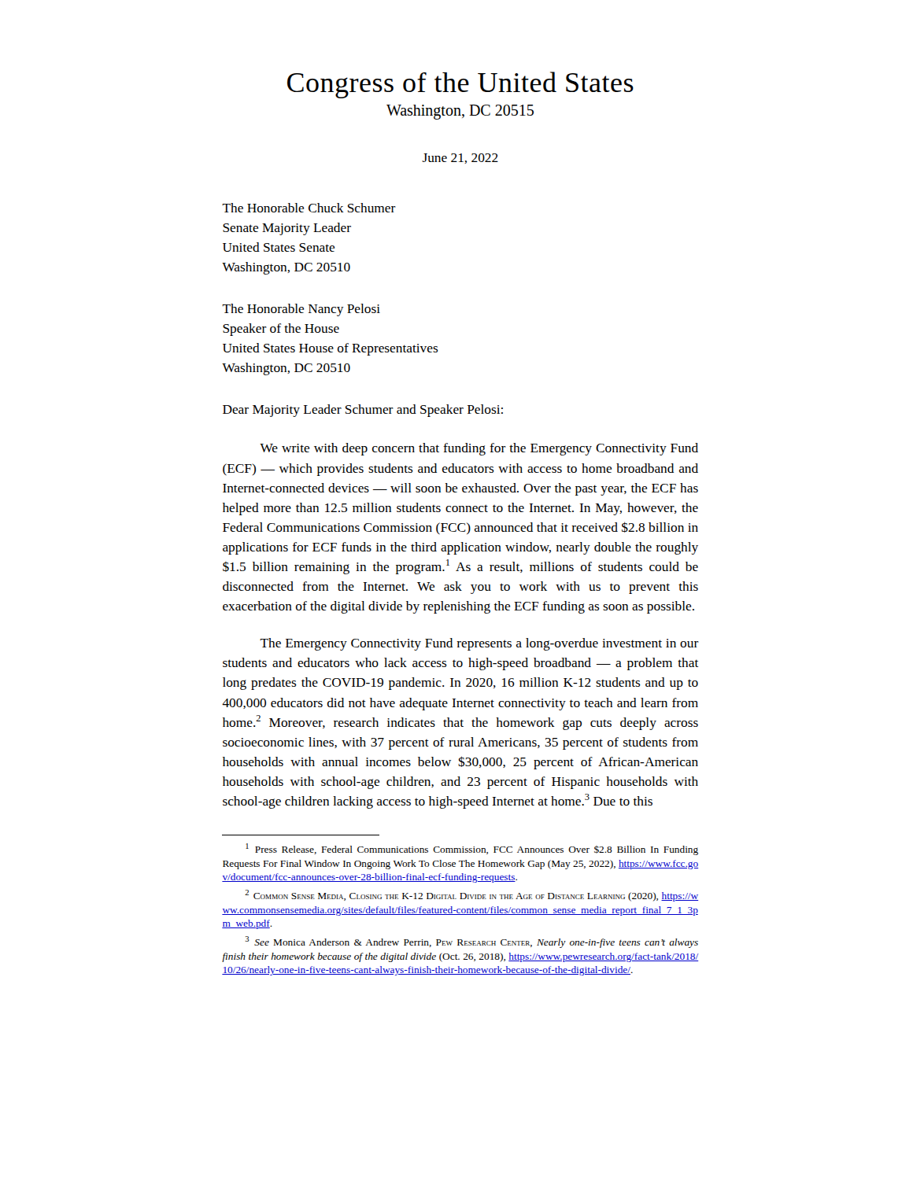Congress of the United States
Washington, DC 20515
June 21, 2022
The Honorable Chuck Schumer
Senate Majority Leader
United States Senate
Washington, DC 20510
The Honorable Nancy Pelosi
Speaker of the House
United States House of Representatives
Washington, DC 20510
Dear Majority Leader Schumer and Speaker Pelosi:
We write with deep concern that funding for the Emergency Connectivity Fund (ECF) — which provides students and educators with access to home broadband and Internet-connected devices — will soon be exhausted. Over the past year, the ECF has helped more than 12.5 million students connect to the Internet. In May, however, the Federal Communications Commission (FCC) announced that it received $2.8 billion in applications for ECF funds in the third application window, nearly double the roughly $1.5 billion remaining in the program.1 As a result, millions of students could be disconnected from the Internet. We ask you to work with us to prevent this exacerbation of the digital divide by replenishing the ECF funding as soon as possible.
The Emergency Connectivity Fund represents a long-overdue investment in our students and educators who lack access to high-speed broadband — a problem that long predates the COVID-19 pandemic. In 2020, 16 million K-12 students and up to 400,000 educators did not have adequate Internet connectivity to teach and learn from home.2 Moreover, research indicates that the homework gap cuts deeply across socioeconomic lines, with 37 percent of rural Americans, 35 percent of students from households with annual incomes below $30,000, 25 percent of African-American households with school-age children, and 23 percent of Hispanic households with school-age children lacking access to high-speed Internet at home.3 Due to this
1 Press Release, Federal Communications Commission, FCC Announces Over $2.8 Billion In Funding Requests For Final Window In Ongoing Work To Close The Homework Gap (May 25, 2022), https://www.fcc.gov/document/fcc-announces-over-28-billion-final-ecf-funding-requests.
2 Common Sense Media, Closing the K-12 Digital Divide in the Age of Distance Learning (2020), https://www.commonsensemedia.org/sites/default/files/featured-content/files/common_sense_media_report_final_7_1_3pm_web.pdf.
3 See Monica Anderson & Andrew Perrin, Pew Research Center, Nearly one-in-five teens can’t always finish their homework because of the digital divide (Oct. 26, 2018), https://www.pewresearch.org/fact-tank/2018/10/26/nearly-one-in-five-teens-cant-always-finish-their-homework-because-of-the-digital-divide/.